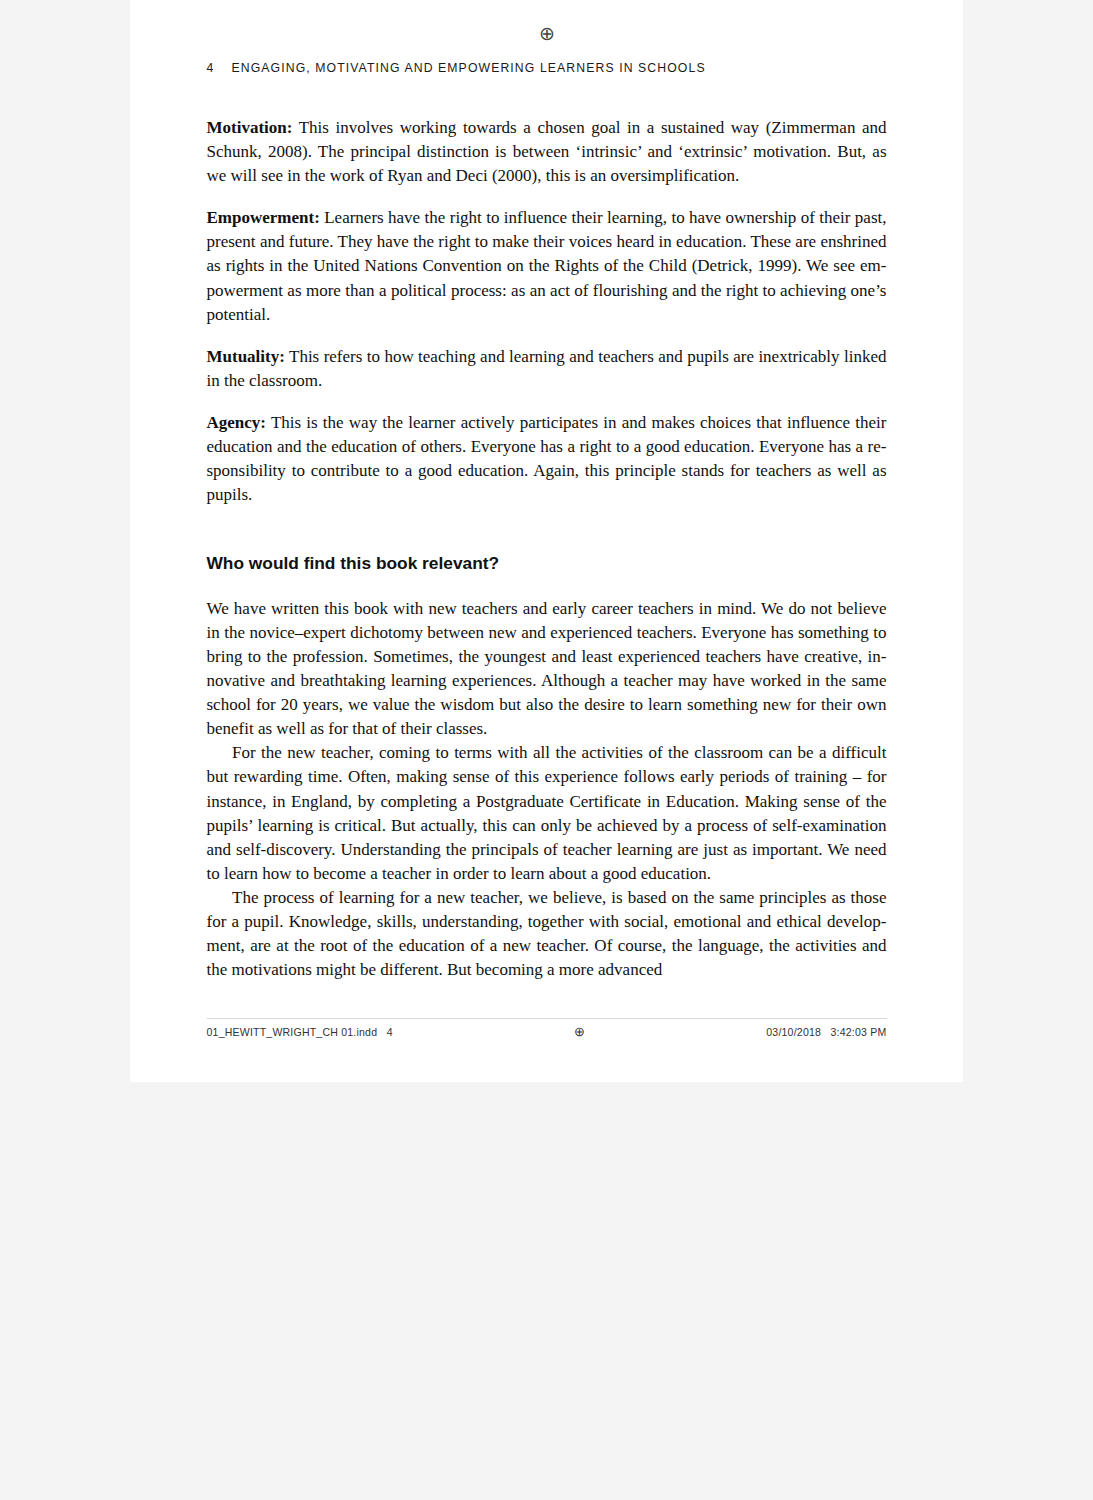⊕
4 Engaging, Motivating and Empowering Learners in Schools
Motivation: This involves working towards a chosen goal in a sustained way (Zimmerman and Schunk, 2008). The principal distinction is between ‘intrinsic’ and ‘extrinsic’ motivation. But, as we will see in the work of Ryan and Deci (2000), this is an oversimplification.
Empowerment: Learners have the right to influence their learning, to have ownership of their past, present and future. They have the right to make their voices heard in education. These are enshrined as rights in the United Nations Convention on the Rights of the Child (Detrick, 1999). We see empowerment as more than a political process: as an act of flourishing and the right to achieving one’s potential.
Mutuality: This refers to how teaching and learning and teachers and pupils are inextricably linked in the classroom.
Agency: This is the way the learner actively participates in and makes choices that influence their education and the education of others. Everyone has a right to a good education. Everyone has a responsibility to contribute to a good education. Again, this principle stands for teachers as well as pupils.
Who would find this book relevant?
We have written this book with new teachers and early career teachers in mind. We do not believe in the novice–expert dichotomy between new and experienced teachers. Everyone has something to bring to the profession. Sometimes, the youngest and least experienced teachers have creative, innovative and breathtaking learning experiences. Although a teacher may have worked in the same school for 20 years, we value the wisdom but also the desire to learn something new for their own benefit as well as for that of their classes.
For the new teacher, coming to terms with all the activities of the classroom can be a difficult but rewarding time. Often, making sense of this experience follows early periods of training – for instance, in England, by completing a Postgraduate Certificate in Education. Making sense of the pupils’ learning is critical. But actually, this can only be achieved by a process of self-examination and self-discovery. Understanding the principals of teacher learning are just as important. We need to learn how to become a teacher in order to learn about a good education.
The process of learning for a new teacher, we believe, is based on the same principles as those for a pupil. Knowledge, skills, understanding, together with social, emotional and ethical development, are at the root of the education of a new teacher. Of course, the language, the activities and the motivations might be different. But becoming a more advanced
01_HEWITT_WRIGHT_CH 01.indd 4 ⊕ 03/10/2018 3:42:03 PM